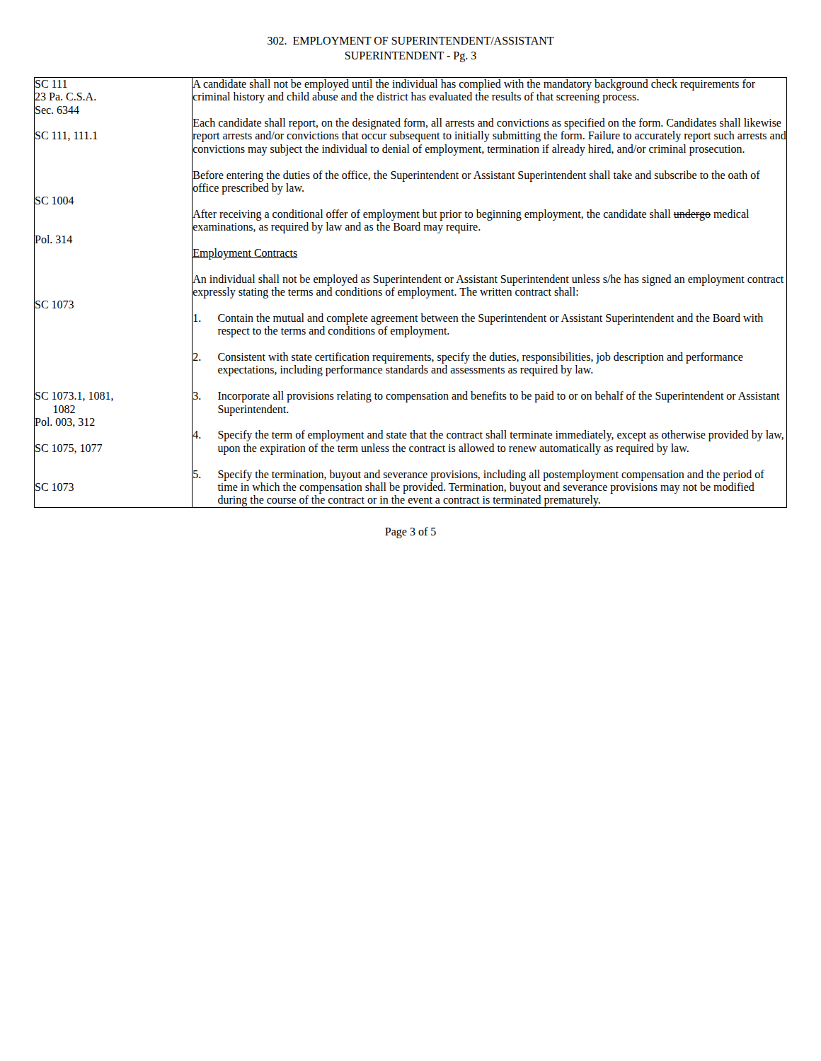302. EMPLOYMENT OF SUPERINTENDENT/ASSISTANT
SUPERINTENDENT - Pg. 3
| SC 111 23 Pa. C.S.A. Sec. 6344 SC 111, 111.1 SC 1004 Pol. 314 SC 1073 SC 1073.1, 1081, 1082 Pol. 003, 312 SC 1075, 1077 SC 1073 | A candidate shall not be employed until the individual has complied with the mandatory background check requirements for criminal history and child abuse and the district has evaluated the results of that screening process. Each candidate shall report, on the designated form, all arrests and convictions as specified on the form. Candidates shall likewise report arrests and/or convictions that occur subsequent to initially submitting the form. Failure to accurately report such arrests and convictions may subject the individual to denial of employment, termination if already hired, and/or criminal prosecution. Before entering the duties of the office, the Superintendent or Assistant Superintendent shall take and subscribe to the oath of office prescribed by law. After receiving a conditional offer of employment but prior to beginning employment, the candidate shall undergo medical examinations, as required by law and as the Board may require. Employment Contracts An individual shall not be employed as Superintendent or Assistant Superintendent unless s/he has signed an employment contract expressly stating the terms and conditions of employment. The written contract shall: Contain the mutual and complete agreement between the Superintendent or Assistant Superintendent and the Board with respect to the terms and conditions of employment. Consistent with state certification requirements, specify the duties, responsibilities, job description and performance expectations, including performance standards and assessments as required by law. Incorporate all provisions relating to compensation and benefits to be paid to or on behalf of the Superintendent or Assistant Superintendent. Specify the term of employment and state that the contract shall terminate immediately, except as otherwise provided by law, upon the expiration of the term unless the contract is allowed to renew automatically as required by law. Specify the termination, buyout and severance provisions, including all postemployment compensation and the period of time in which the compensation shall be provided. Termination, buyout and severance provisions may not be modified during the course of the contract or in the event a contract is terminated prematurely. |
Page 3 of 5